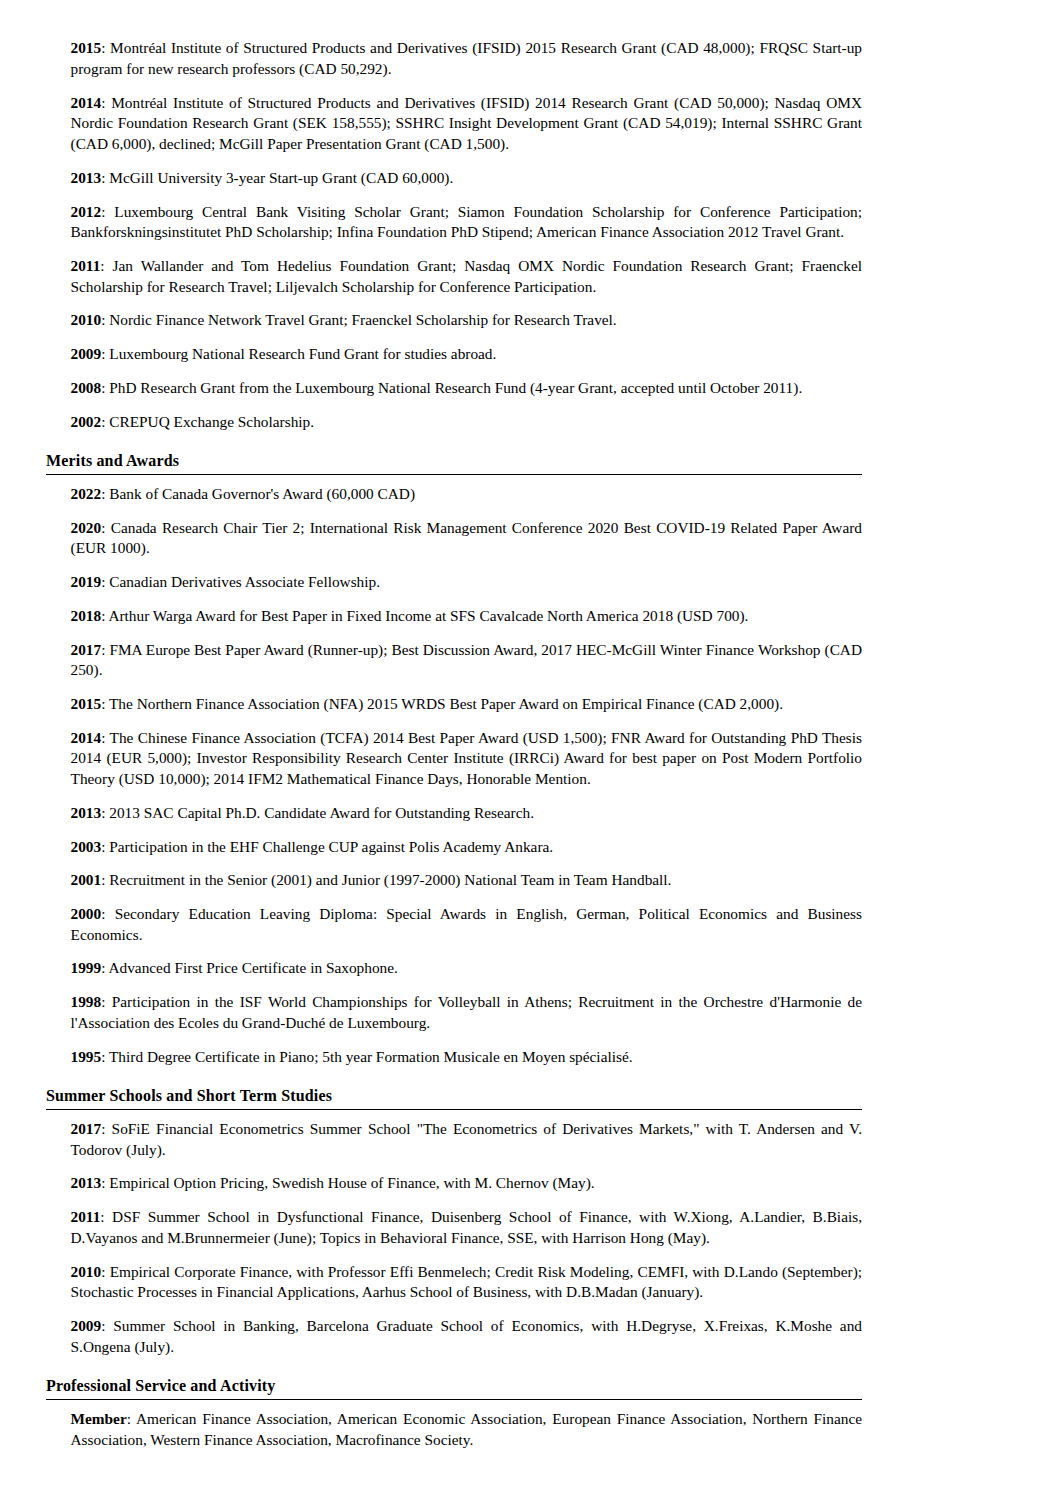2015: Montréal Institute of Structured Products and Derivatives (IFSID) 2015 Research Grant (CAD 48,000); FRQSC Start-up program for new research professors (CAD 50,292).
2014: Montréal Institute of Structured Products and Derivatives (IFSID) 2014 Research Grant (CAD 50,000); Nasdaq OMX Nordic Foundation Research Grant (SEK 158,555); SSHRC Insight Development Grant (CAD 54,019); Internal SSHRC Grant (CAD 6,000), declined; McGill Paper Presentation Grant (CAD 1,500).
2013: McGill University 3-year Start-up Grant (CAD 60,000).
2012: Luxembourg Central Bank Visiting Scholar Grant; Siamon Foundation Scholarship for Conference Participation; Bankforskningsinstitutet PhD Scholarship; Infina Foundation PhD Stipend; American Finance Association 2012 Travel Grant.
2011: Jan Wallander and Tom Hedelius Foundation Grant; Nasdaq OMX Nordic Foundation Research Grant; Fraenckel Scholarship for Research Travel; Liljevalch Scholarship for Conference Participation.
2010: Nordic Finance Network Travel Grant; Fraenckel Scholarship for Research Travel.
2009: Luxembourg National Research Fund Grant for studies abroad.
2008: PhD Research Grant from the Luxembourg National Research Fund (4-year Grant, accepted until October 2011).
2002: CREPUQ Exchange Scholarship.
Merits and Awards
2022: Bank of Canada Governor's Award (60,000 CAD)
2020: Canada Research Chair Tier 2; International Risk Management Conference 2020 Best COVID-19 Related Paper Award (EUR 1000).
2019: Canadian Derivatives Associate Fellowship.
2018: Arthur Warga Award for Best Paper in Fixed Income at SFS Cavalcade North America 2018 (USD 700).
2017: FMA Europe Best Paper Award (Runner-up); Best Discussion Award, 2017 HEC-McGill Winter Finance Workshop (CAD 250).
2015: The Northern Finance Association (NFA) 2015 WRDS Best Paper Award on Empirical Finance (CAD 2,000).
2014: The Chinese Finance Association (TCFA) 2014 Best Paper Award (USD 1,500); FNR Award for Outstanding PhD Thesis 2014 (EUR 5,000); Investor Responsibility Research Center Institute (IRRCi) Award for best paper on Post Modern Portfolio Theory (USD 10,000); 2014 IFM2 Mathematical Finance Days, Honorable Mention.
2013: 2013 SAC Capital Ph.D. Candidate Award for Outstanding Research.
2003: Participation in the EHF Challenge CUP against Polis Academy Ankara.
2001: Recruitment in the Senior (2001) and Junior (1997-2000) National Team in Team Handball.
2000: Secondary Education Leaving Diploma: Special Awards in English, German, Political Economics and Business Economics.
1999: Advanced First Price Certificate in Saxophone.
1998: Participation in the ISF World Championships for Volleyball in Athens; Recruitment in the Orchestre d'Harmonie de l'Association des Ecoles du Grand-Duché de Luxembourg.
1995: Third Degree Certificate in Piano; 5th year Formation Musicale en Moyen spécialisé.
Summer Schools and Short Term Studies
2017: SoFiE Financial Econometrics Summer School "The Econometrics of Derivatives Markets," with T. Andersen and V. Todorov (July).
2013: Empirical Option Pricing, Swedish House of Finance, with M. Chernov (May).
2011: DSF Summer School in Dysfunctional Finance, Duisenberg School of Finance, with W.Xiong, A.Landier, B.Biais, D.Vayanos and M.Brunnermeier (June); Topics in Behavioral Finance, SSE, with Harrison Hong (May).
2010: Empirical Corporate Finance, with Professor Effi Benmelech; Credit Risk Modeling, CEMFI, with D.Lando (September); Stochastic Processes in Financial Applications, Aarhus School of Business, with D.B.Madan (January).
2009: Summer School in Banking, Barcelona Graduate School of Economics, with H.Degryse, X.Freixas, K.Moshe and S.Ongena (July).
Professional Service and Activity
Member: American Finance Association, American Economic Association, European Finance Association, Northern Finance Association, Western Finance Association, Macrofinance Society.